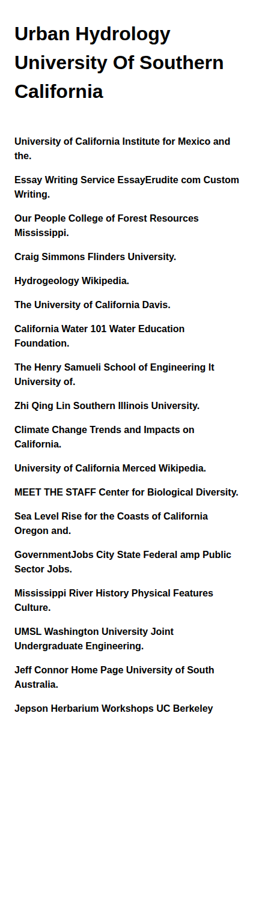Urban Hydrology University Of Southern California
University of California Institute for Mexico and the.
Essay Writing Service EssayErudite com Custom Writing.
Our People College of Forest Resources Mississippi.
Craig Simmons Flinders University.
Hydrogeology Wikipedia.
The University of California Davis.
California Water 101 Water Education Foundation.
The Henry Samueli School of Engineering lt University of.
Zhi Qing Lin Southern Illinois University.
Climate Change Trends and Impacts on California.
University of California Merced Wikipedia.
MEET THE STAFF Center for Biological Diversity.
Sea Level Rise for the Coasts of California Oregon and.
GovernmentJobs City State Federal amp Public Sector Jobs.
Mississippi River History Physical Features Culture.
UMSL Washington University Joint Undergraduate Engineering.
Jeff Connor Home Page University of South Australia.
Jepson Herbarium Workshops UC Berkeley